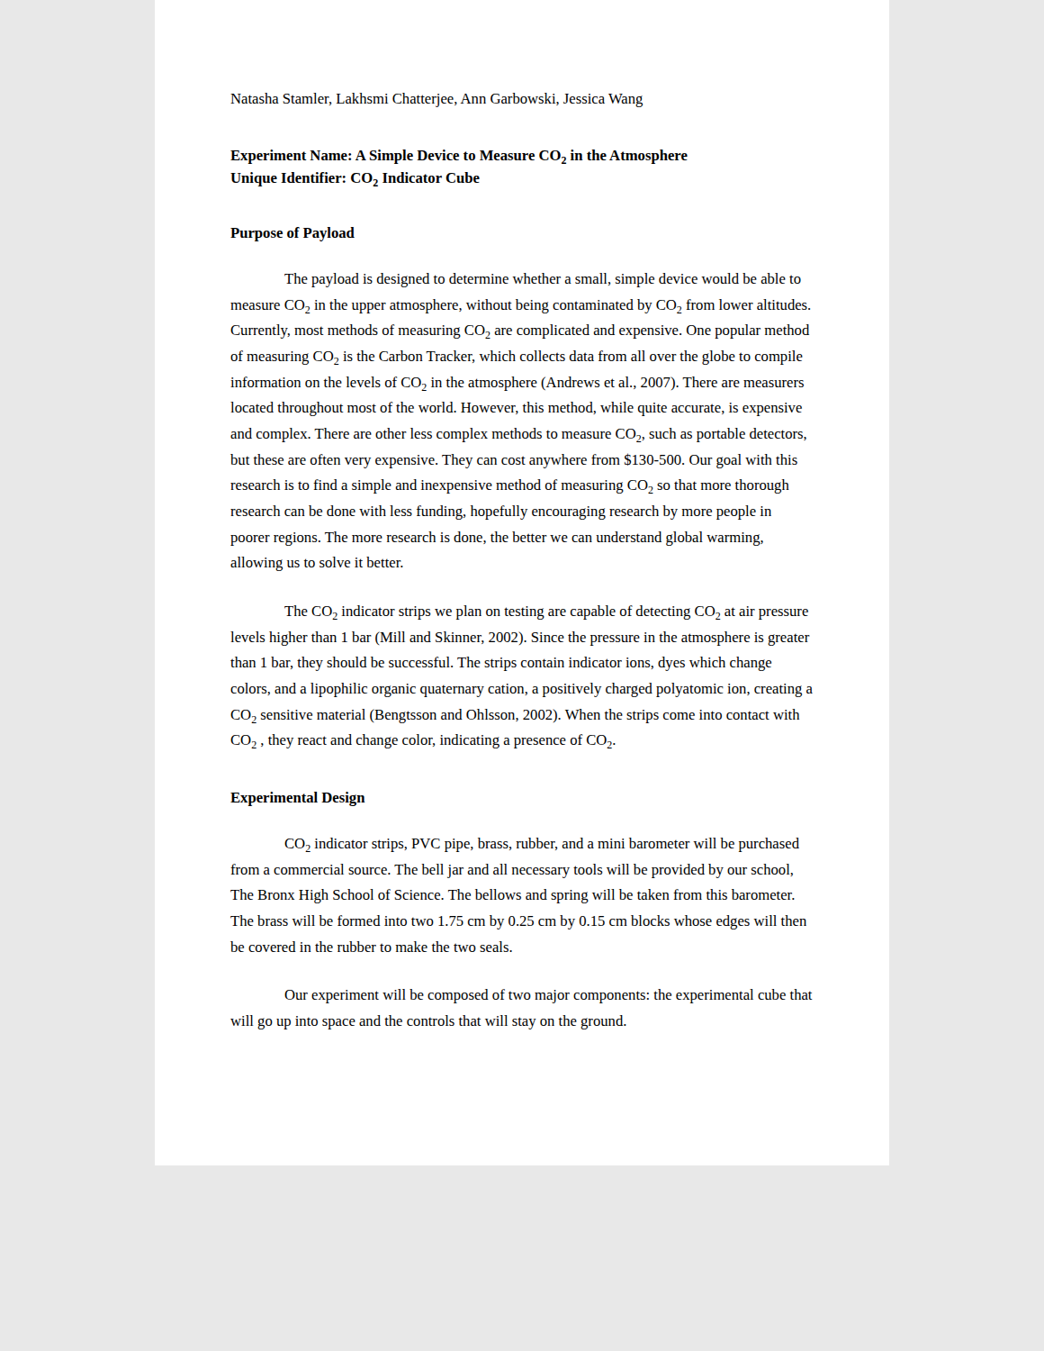Natasha Stamler, Lakhsmi Chatterjee, Ann Garbowski, Jessica Wang
Experiment Name: A Simple Device to Measure CO2 in the AtmosphereUnique Identifier: CO2 Indicator Cube
Purpose of Payload
The payload is designed to determine whether a small, simple device would be able to measure CO2 in the upper atmosphere, without being contaminated by CO2 from lower altitudes. Currently, most methods of measuring CO2 are complicated and expensive. One popular method of measuring CO2 is the Carbon Tracker, which collects data from all over the globe to compile information on the levels of CO2 in the atmosphere (Andrews et al., 2007). There are measurers located throughout most of the world. However, this method, while quite accurate, is expensive and complex. There are other less complex methods to measure CO2, such as portable detectors, but these are often very expensive. They can cost anywhere from $130-500. Our goal with this research is to find a simple and inexpensive method of measuring CO2 so that more thorough research can be done with less funding, hopefully encouraging research by more people in poorer regions. The more research is done, the better we can understand global warming, allowing us to solve it better.
The CO2 indicator strips we plan on testing are capable of detecting CO2 at air pressure levels higher than 1 bar (Mill and Skinner, 2002). Since the pressure in the atmosphere is greater than 1 bar, they should be successful. The strips contain indicator ions, dyes which change colors, and a lipophilic organic quaternary cation, a positively charged polyatomic ion, creating a CO2 sensitive material (Bengtsson and Ohlsson, 2002). When the strips come into contact with CO2 , they react and change color, indicating a presence of CO2.
Experimental Design
CO2 indicator strips, PVC pipe, brass, rubber, and a mini barometer will be purchased from a commercial source. The bell jar and all necessary tools will be provided by our school, The Bronx High School of Science. The bellows and spring will be taken from this barometer. The brass will be formed into two 1.75 cm by 0.25 cm by 0.15 cm blocks whose edges will then be covered in the rubber to make the two seals.
Our experiment will be composed of two major components: the experimental cube that will go up into space and the controls that will stay on the ground.